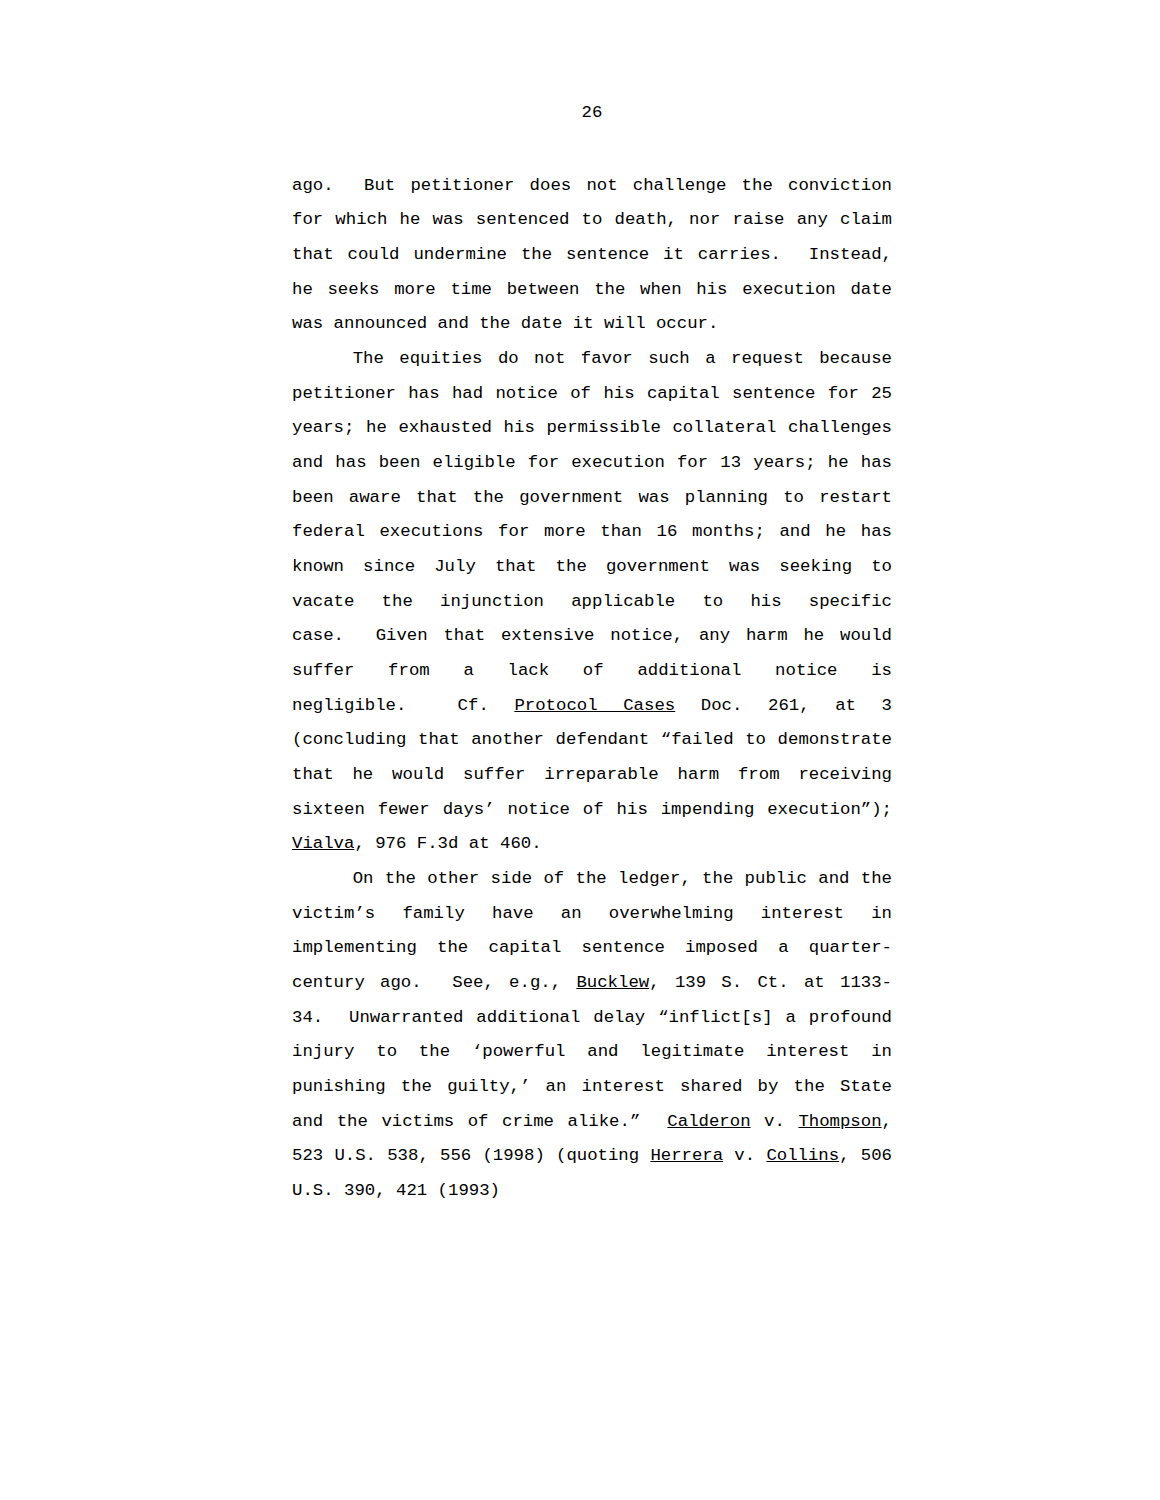26
ago. But petitioner does not challenge the conviction for which he was sentenced to death, nor raise any claim that could undermine the sentence it carries. Instead, he seeks more time between the when his execution date was announced and the date it will occur.
The equities do not favor such a request because petitioner has had notice of his capital sentence for 25 years; he exhausted his permissible collateral challenges and has been eligible for execution for 13 years; he has been aware that the government was planning to restart federal executions for more than 16 months; and he has known since July that the government was seeking to vacate the injunction applicable to his specific case. Given that extensive notice, any harm he would suffer from a lack of additional notice is negligible. Cf. Protocol Cases Doc. 261, at 3 (concluding that another defendant “failed to demonstrate that he would suffer irreparable harm from receiving sixteen fewer days’ notice of his impending execution”); Vialva, 976 F.3d at 460.
On the other side of the ledger, the public and the victim’s family have an overwhelming interest in implementing the capital sentence imposed a quarter-century ago. See, e.g., Bucklew, 139 S. Ct. at 1133-34. Unwarranted additional delay “inflict[s] a profound injury to the ‘powerful and legitimate interest in punishing the guilty,’ an interest shared by the State and the victims of crime alike.” Calderon v. Thompson, 523 U.S. 538, 556 (1998) (quoting Herrera v. Collins, 506 U.S. 390, 421 (1993)